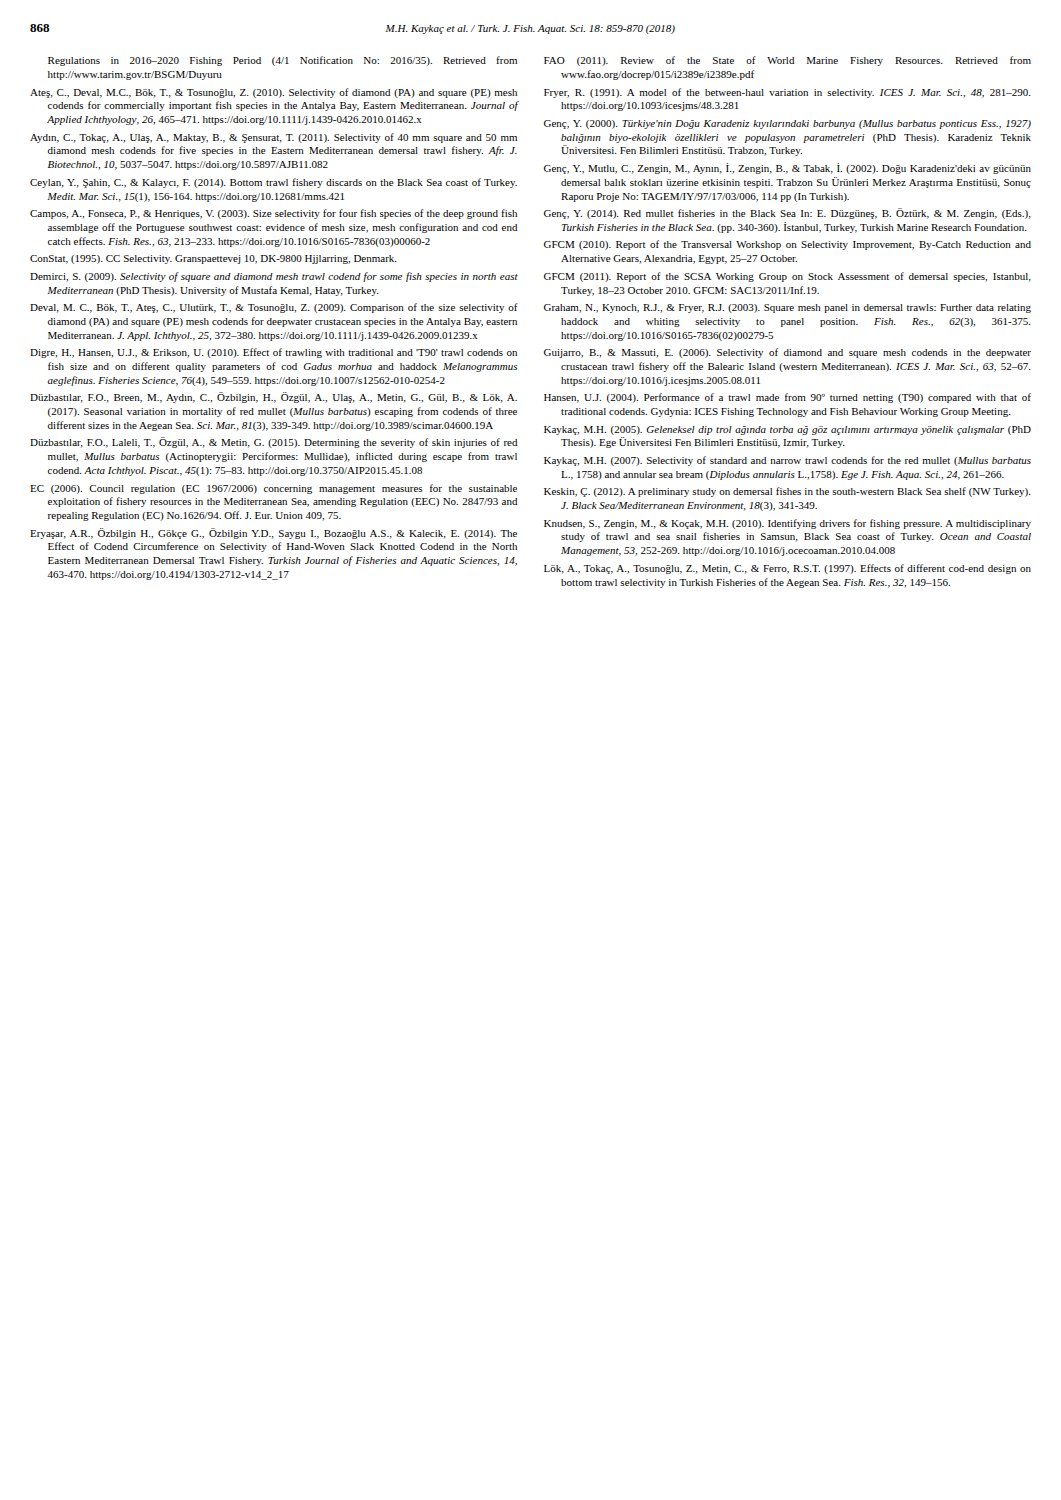868 M.H. Kaykaç et al. / Turk. J. Fish. Aquat. Sci. 18: 859-870 (2018)
Regulations in 2016–2020 Fishing Period (4/1 Notification No: 2016/35). Retrieved from http://www.tarim.gov.tr/BSGM/Duyuru
Ateş, C., Deval, M.C., Bök, T., & Tosunoğlu, Z. (2010). Selectivity of diamond (PA) and square (PE) mesh codends for commercially important fish species in the Antalya Bay, Eastern Mediterranean. Journal of Applied Ichthyology, 26, 465–471. https://doi.org/10.1111/j.1439-0426.2010.01462.x
Aydın, C., Tokaç, A., Ulaş, A., Maktay, B., & Şensurat, T. (2011). Selectivity of 40 mm square and 50 mm diamond mesh codends for five species in the Eastern Mediterranean demersal trawl fishery. Afr. J. Biotechnol., 10, 5037–5047. https://doi.org/10.5897/AJB11.082
Ceylan, Y., Şahin, C., & Kalaycı, F. (2014). Bottom trawl fishery discards on the Black Sea coast of Turkey. Medit. Mar. Sci., 15(1), 156-164. https://doi.org/10.12681/mms.421
Campos, A., Fonseca, P., & Henriques, V. (2003). Size selectivity for four fish species of the deep ground fish assemblage off the Portuguese southwest coast: evidence of mesh size, mesh configuration and cod end catch effects. Fish. Res., 63, 213–233. https://doi.org/10.1016/S0165-7836(03)00060-2
ConStat, (1995). CC Selectivity. Granspaettevej 10, DK-9800 Hjjlarring, Denmark.
Demirci, S. (2009). Selectivity of square and diamond mesh trawl codend for some fish species in north east Mediterranean (PhD Thesis). University of Mustafa Kemal, Hatay, Turkey.
Deval, M. C., Bök, T., Ateş, C., Ulutürk, T., & Tosunoğlu, Z. (2009). Comparison of the size selectivity of diamond (PA) and square (PE) mesh codends for deepwater crustacean species in the Antalya Bay, eastern Mediterranean. J. Appl. Ichthyol., 25, 372–380. https://doi.org/10.1111/j.1439-0426.2009.01239.x
Digre, H., Hansen, U.J., & Erikson, U. (2010). Effect of trawling with traditional and 'T90' trawl codends on fish size and on different quality parameters of cod Gadus morhua and haddock Melanogrammus aeglefinus. Fisheries Science, 76(4), 549–559. https://doi.org/10.1007/s12562-010-0254-2
Düzbastılar, F.O., Breen, M., Aydın, C., Özbilgin, H., Özgül, A., Ulaş, A., Metin, G., Gül, B., & Lök, A. (2017). Seasonal variation in mortality of red mullet (Mullus barbatus) escaping from codends of three different sizes in the Aegean Sea. Sci. Mar., 81(3), 339-349. http://doi.org/10.3989/scimar.04600.19A
Düzbastılar, F.O., Laleli, T., Özgül, A., & Metin, G. (2015). Determining the severity of skin injuries of red mullet, Mullus barbatus (Actinopterygii: Perciformes: Mullidae), inflicted during escape from trawl codend. Acta Ichthyol. Piscat., 45(1): 75–83. http://doi.org/10.3750/AIP2015.45.1.08
EC (2006). Council regulation (EC 1967/2006) concerning management measures for the sustainable exploitation of fishery resources in the Mediterranean Sea, amending Regulation (EEC) No. 2847/93 and repealing Regulation (EC) No.1626/94. Off. J. Eur. Union 409, 75.
Eryaşar, A.R., Özbilgin H., Gökçe G., Özbilgin Y.D., Saygu I., Bozaoğlu A.S., & Kalecik, E. (2014). The Effect of Codend Circumference on Selectivity of Hand-Woven Slack Knotted Codend in the North Eastern Mediterranean Demersal Trawl Fishery. Turkish Journal of Fisheries and Aquatic Sciences, 14, 463-470. https://doi.org/10.4194/1303-2712-v14_2_17
FAO (2011). Review of the State of World Marine Fishery Resources. Retrieved from www.fao.org/docrep/015/i2389e/i2389e.pdf
Fryer, R. (1991). A model of the between-haul variation in selectivity. ICES J. Mar. Sci., 48, 281–290. https://doi.org/10.1093/icesjms/48.3.281
Genç, Y. (2000). Türkiye'nin Doğu Karadeniz kıyılarındaki barbunya (Mullus barbatus ponticus Ess., 1927) balığının biyo-ekolojik özellikleri ve populasyon parametreleri (PhD Thesis). Karadeniz Teknik Üniversitesi. Fen Bilimleri Enstitüsü. Trabzon, Turkey.
Genç, Y., Mutlu, C., Zengin, M., Aynın, İ., Zengin, B., & Tabak, İ. (2002). Doğu Karadeniz'deki av gücünün demersal balık stokları üzerine etkisinin tespiti. Trabzon Su Ürünleri Merkez Araştırma Enstitüsü, Sonuç Raporu Proje No: TAGEM/IY/97/17/03/006, 114 pp (In Turkish).
Genç, Y. (2014). Red mullet fisheries in the Black Sea In: E. Düzgüneş, B. Öztürk, & M. Zengin, (Eds.), Turkish Fisheries in the Black Sea. (pp. 340-360). İstanbul, Turkey, Turkish Marine Research Foundation.
GFCM (2010). Report of the Transversal Workshop on Selectivity Improvement, By-Catch Reduction and Alternative Gears, Alexandria, Egypt, 25–27 October.
GFCM (2011). Report of the SCSA Working Group on Stock Assessment of demersal species, Istanbul, Turkey, 18–23 October 2010. GFCM: SAC13/2011/Inf.19.
Graham, N., Kynoch, R.J., & Fryer, R.J. (2003). Square mesh panel in demersal trawls: Further data relating haddock and whiting selectivity to panel position. Fish. Res., 62(3), 361-375. https://doi.org/10.1016/S0165-7836(02)00279-5
Guijarro, B., & Massuti, E. (2006). Selectivity of diamond and square mesh codends in the deepwater crustacean trawl fishery off the Balearic Island (western Mediterranean). ICES J. Mar. Sci., 63, 52–67. https://doi.org/10.1016/j.icesjms.2005.08.011
Hansen, U.J. (2004). Performance of a trawl made from 90º turned netting (T90) compared with that of traditional codends. Gydynia: ICES Fishing Technology and Fish Behaviour Working Group Meeting.
Kaykaç, M.H. (2005). Geleneksel dip trol ağında torba ağ göz açılımını artırmaya yönelik çalışmalar (PhD Thesis). Ege Üniversitesi Fen Bilimleri Enstitüsü, Izmir, Turkey.
Kaykaç, M.H. (2007). Selectivity of standard and narrow trawl codends for the red mullet (Mullus barbatus L., 1758) and annular sea bream (Diplodus annularis L.,1758). Ege J. Fish. Aqua. Sci., 24, 261–266.
Keskin, Ç. (2012). A preliminary study on demersal fishes in the south-western Black Sea shelf (NW Turkey). J. Black Sea/Mediterranean Environment, 18(3), 341-349.
Knudsen, S., Zengin, M., & Koçak, M.H. (2010). Identifying drivers for fishing pressure. A multidisciplinary study of trawl and sea snail fisheries in Samsun, Black Sea coast of Turkey. Ocean and Coastal Management, 53, 252-269. http://doi.org/10.1016/j.ocecoaman.2010.04.008
Lök, A., Tokaç, A., Tosunoğlu, Z., Metin, C., & Ferro, R.S.T. (1997). Effects of different cod-end design on bottom trawl selectivity in Turkish Fisheries of the Aegean Sea. Fish. Res., 32, 149–156.